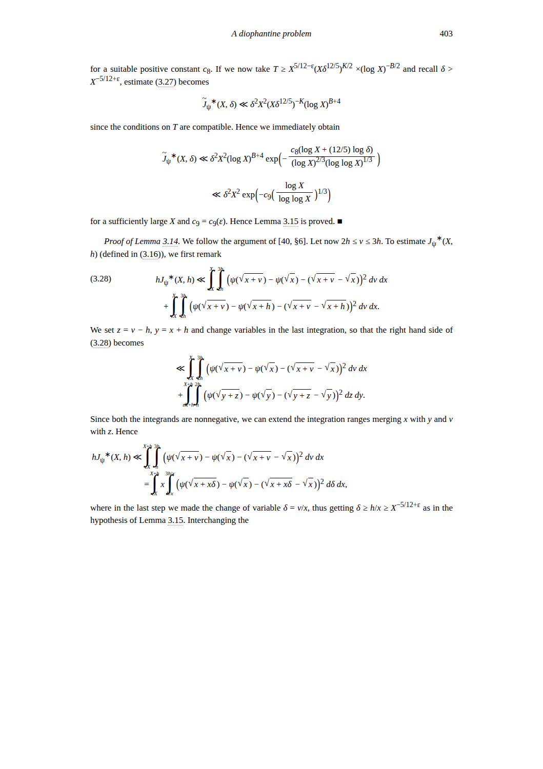A diophantine problem 403
for a suitable positive constant c8. If we now take T ≥ X5/12−ε(Xδ12/5)K/2 ×(log X)−B/2 and recall δ > X−5/12+ε, estimate (3.27) becomes
~Jψ∗(X, δ) ≪ δ2X2(Xδ12/5)−K(log X)B+4
since the conditions on T are compatible. Hence we immediately obtain
~Jψ∗(X, δ) ≪ δ2X2(log X)B+4 exp(−c8(log X + (12/5) log δ)(log X)2/3(log log X)1/3)
≪ δ2X2 exp(−c9(log X log log X)1/3)
for a sufficiently large X and c9 = c9(ε). Hence Lemma 3.15 is proved. ■
Proof of Lemma 3.14. We follow the argument of [40, §6]. Let now 2h ≤ v ≤ 3h. To estimate Jψ∗(X, h) (defined in (3.16)), we first remark
(3.28) hJψ∗(X, h) ≪ X∫εX 3h∫2h (ψ(x + v) − ψ(x) − (x + v − x))2 dv dx
+ X∫εX 3h∫2h (ψ(x + v) − ψ(x + h) − (x + v − x + h))2 dv dx.
We set z = v − h, y = x + h and change variables in the last integration, so that the right hand side of (3.28) becomes
≪ X∫εX 3h∫2h (ψ(x + v) − ψ(x) − (x + v − x))2 dv dx
+ X+h∫εX+h 2h∫h (ψ(y + z) − ψ(y) − (y + z − y))2 dz dy.
Since both the integrands are nonnegative, we can extend the integration ranges merging x with y and v with z. Hence
hJψ∗(X, h) ≪ X+h∫εX 3h∫h (ψ(x + v) − ψ(x) − (x + v − x))2 dv dx
= X+h∫εX x 3h/x∫h/x (ψ(x + xδ) − ψ(x) − (x + xδ − x))2 dδ dx,
where in the last step we made the change of variable δ = v/x, thus getting δ ≥ h/x ≥ X−5/12+ε as in the hypothesis of Lemma 3.15. Interchanging the